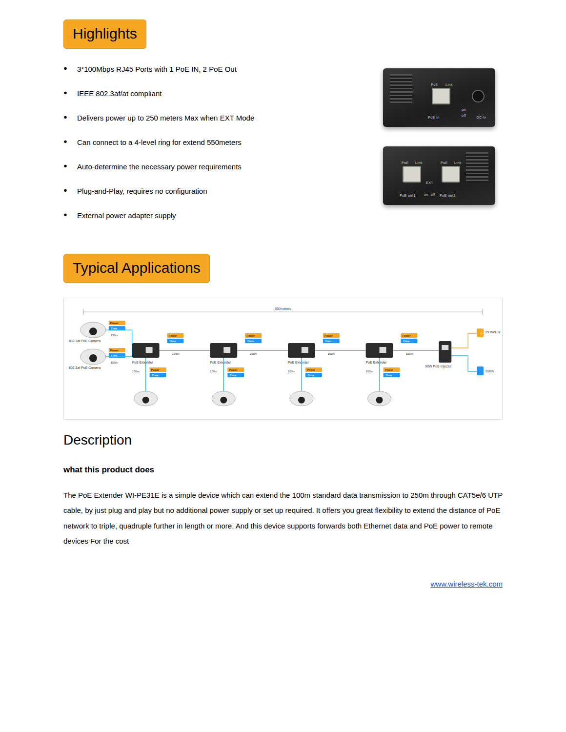Highlights
3*100Mbps RJ45 Ports with 1 PoE IN, 2 PoE Out
IEEE 802.3af/at compliant
Delivers power up to 250 meters Max when EXT Mode
Can connect to a 4-level ring for extend 550meters
Auto-determine the necessary power requirements
Plug-and-Play, requires no configuration
External power adapter supply
PoE Link PoE in DC-in on off
PoE Link PoE Link PoE out1 PoE out2 EXT on off
Typical Applications
550meters 802.3af PoE Camera 802.3af PoE Camera Power Data 150m Power Data 150m PoE Extender PoE Extender PoE Extender PoE Extender Power Data 100m Power Data 100m Power Data 100m Power Data 100m Power Data 100m Power Data 100m Power Data 100m Power Data 100m 90W PoE Injector ⚡ POWER Data
Description
what this product does
The PoE Extender WI-PE31E is a simple device which can extend the 100m standard data transmission to 250m through CAT5e/6 UTP cable, by just plug and play but no additional power supply or set up required. It offers you great flexibility to extend the distance of PoE network to triple, quadruple further in length or more. And this device supports forwards both Ethernet data and PoE power to remote devices For the cost
www.wireless-tek.com